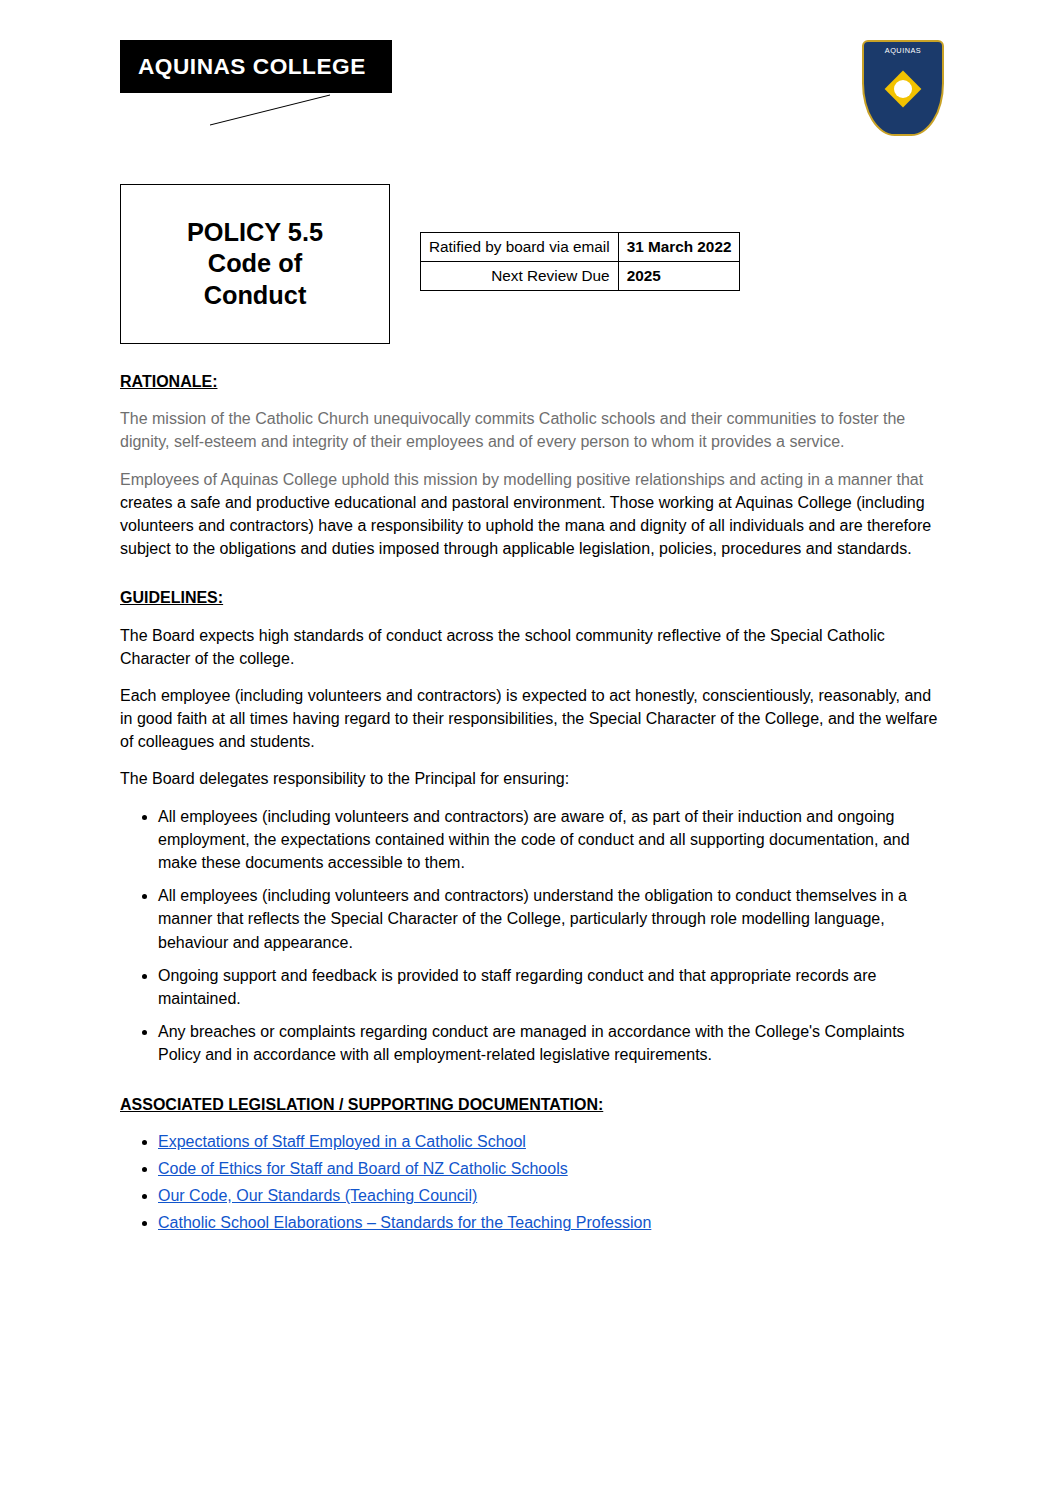AQUINAS COLLEGE
POLICY 5.5
Code of
Conduct
| Ratified by board via email | 31 March 2022 |
| Next Review Due | 2025 |
RATIONALE:
The mission of the Catholic Church unequivocally commits Catholic schools and their communities to foster the dignity, self-esteem and integrity of their employees and of every person to whom it provides a service.
Employees of Aquinas College uphold this mission by modelling positive relationships and acting in a manner that creates a safe and productive educational and pastoral environment. Those working at Aquinas College (including volunteers and contractors) have a responsibility to uphold the mana and dignity of all individuals and are therefore subject to the obligations and duties imposed through applicable legislation, policies, procedures and standards.
GUIDELINES:
The Board expects high standards of conduct across the school community reflective of the Special Catholic Character of the college.
Each employee (including volunteers and contractors) is expected to act honestly, conscientiously, reasonably, and in good faith at all times having regard to their responsibilities, the Special Character of the College, and the welfare of colleagues and students.
The Board delegates responsibility to the Principal for ensuring:
All employees (including volunteers and contractors) are aware of, as part of their induction and ongoing employment, the expectations contained within the code of conduct and all supporting documentation, and make these documents accessible to them.
All employees (including volunteers and contractors) understand the obligation to conduct themselves in a manner that reflects the Special Character of the College, particularly through role modelling language, behaviour and appearance.
Ongoing support and feedback is provided to staff regarding conduct and that appropriate records are maintained.
Any breaches or complaints regarding conduct are managed in accordance with the College's Complaints Policy and in accordance with all employment-related legislative requirements.
ASSOCIATED LEGISLATION / SUPPORTING DOCUMENTATION:
Expectations of Staff Employed in a Catholic School
Code of Ethics for Staff and Board of NZ Catholic Schools
Our Code, Our Standards (Teaching Council)
Catholic School Elaborations – Standards for the Teaching Profession